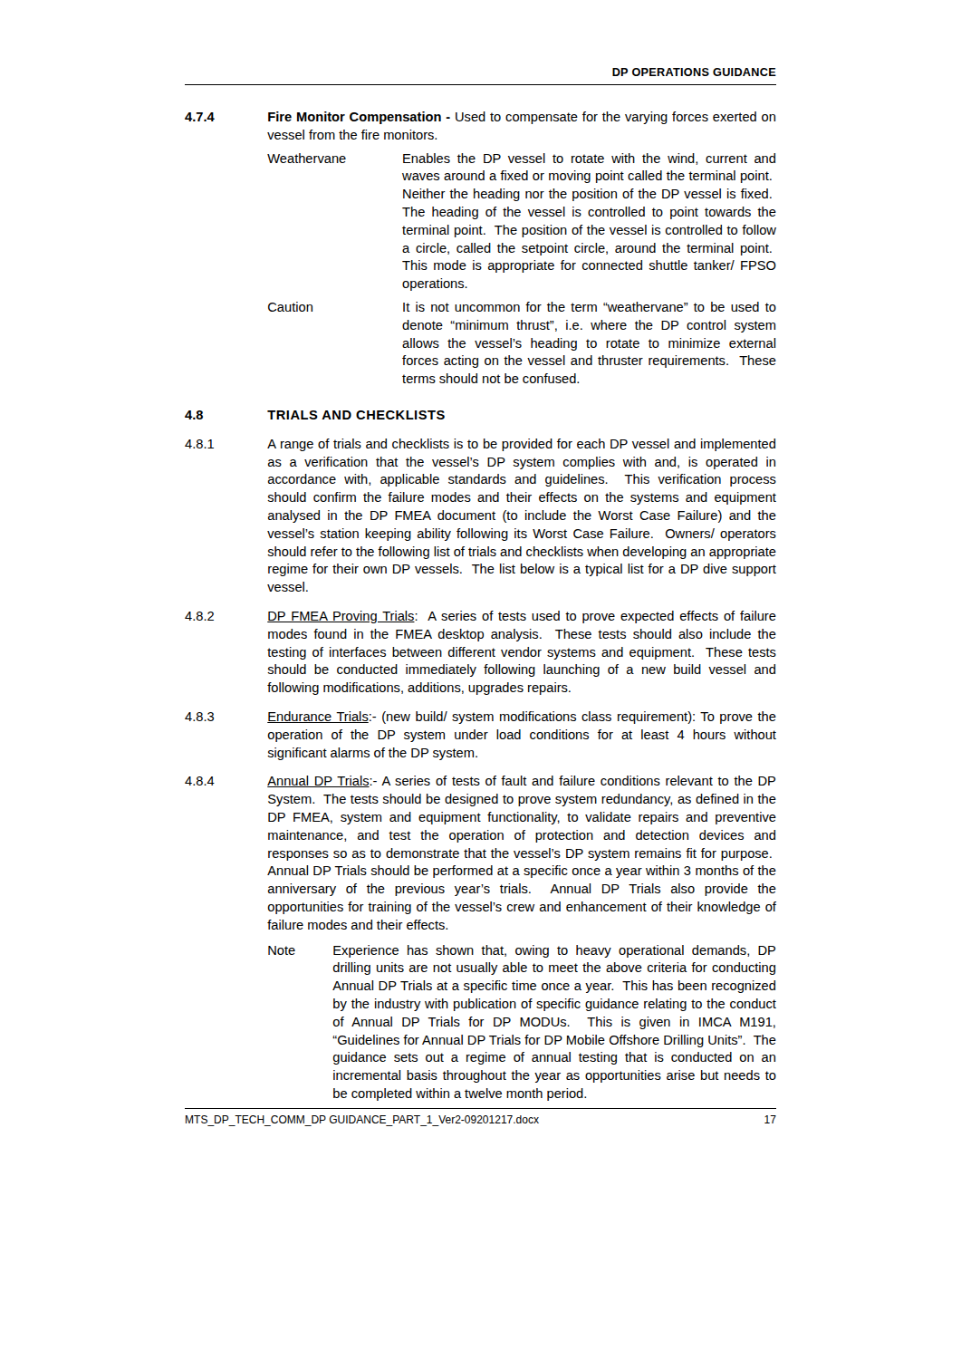DP OPERATIONS GUIDANCE
4.7.4
Fire Monitor Compensation - Used to compensate for the varying forces exerted on vessel from the fire monitors.
Weathervane
Enables the DP vessel to rotate with the wind, current and waves around a fixed or moving point called the terminal point. Neither the heading nor the position of the DP vessel is fixed. The heading of the vessel is controlled to point towards the terminal point. The position of the vessel is controlled to follow a circle, called the setpoint circle, around the terminal point. This mode is appropriate for connected shuttle tanker/ FPSO operations.
Caution
It is not uncommon for the term “weathervane” to be used to denote “minimum thrust”, i.e. where the DP control system allows the vessel’s heading to rotate to minimize external forces acting on the vessel and thruster requirements. These terms should not be confused.
4.8
TRIALS AND CHECKLISTS
4.8.1
A range of trials and checklists is to be provided for each DP vessel and implemented as a verification that the vessel’s DP system complies with and, is operated in accordance with, applicable standards and guidelines. This verification process should confirm the failure modes and their effects on the systems and equipment analysed in the DP FMEA document (to include the Worst Case Failure) and the vessel’s station keeping ability following its Worst Case Failure. Owners/ operators should refer to the following list of trials and checklists when developing an appropriate regime for their own DP vessels. The list below is a typical list for a DP dive support vessel.
4.8.2
DP FMEA Proving Trials: A series of tests used to prove expected effects of failure modes found in the FMEA desktop analysis. These tests should also include the testing of interfaces between different vendor systems and equipment. These tests should be conducted immediately following launching of a new build vessel and following modifications, additions, upgrades repairs.
4.8.3
Endurance Trials:- (new build/ system modifications class requirement): To prove the operation of the DP system under load conditions for at least 4 hours without significant alarms of the DP system.
4.8.4
Annual DP Trials:- A series of tests of fault and failure conditions relevant to the DP System. The tests should be designed to prove system redundancy, as defined in the DP FMEA, system and equipment functionality, to validate repairs and preventive maintenance, and test the operation of protection and detection devices and responses so as to demonstrate that the vessel’s DP system remains fit for purpose. Annual DP Trials should be performed at a specific once a year within 3 months of the anniversary of the previous year’s trials. Annual DP Trials also provide the opportunities for training of the vessel’s crew and enhancement of their knowledge of failure modes and their effects.
Note
Experience has shown that, owing to heavy operational demands, DP drilling units are not usually able to meet the above criteria for conducting Annual DP Trials at a specific time once a year. This has been recognized by the industry with publication of specific guidance relating to the conduct of Annual DP Trials for DP MODUs. This is given in IMCA M191, “Guidelines for Annual DP Trials for DP Mobile Offshore Drilling Units”. The guidance sets out a regime of annual testing that is conducted on an incremental basis throughout the year as opportunities arise but needs to be completed within a twelve month period.
MTS_DP_TECH_COMM_DP GUIDANCE_PART_1_Ver2-09201217.docx 17